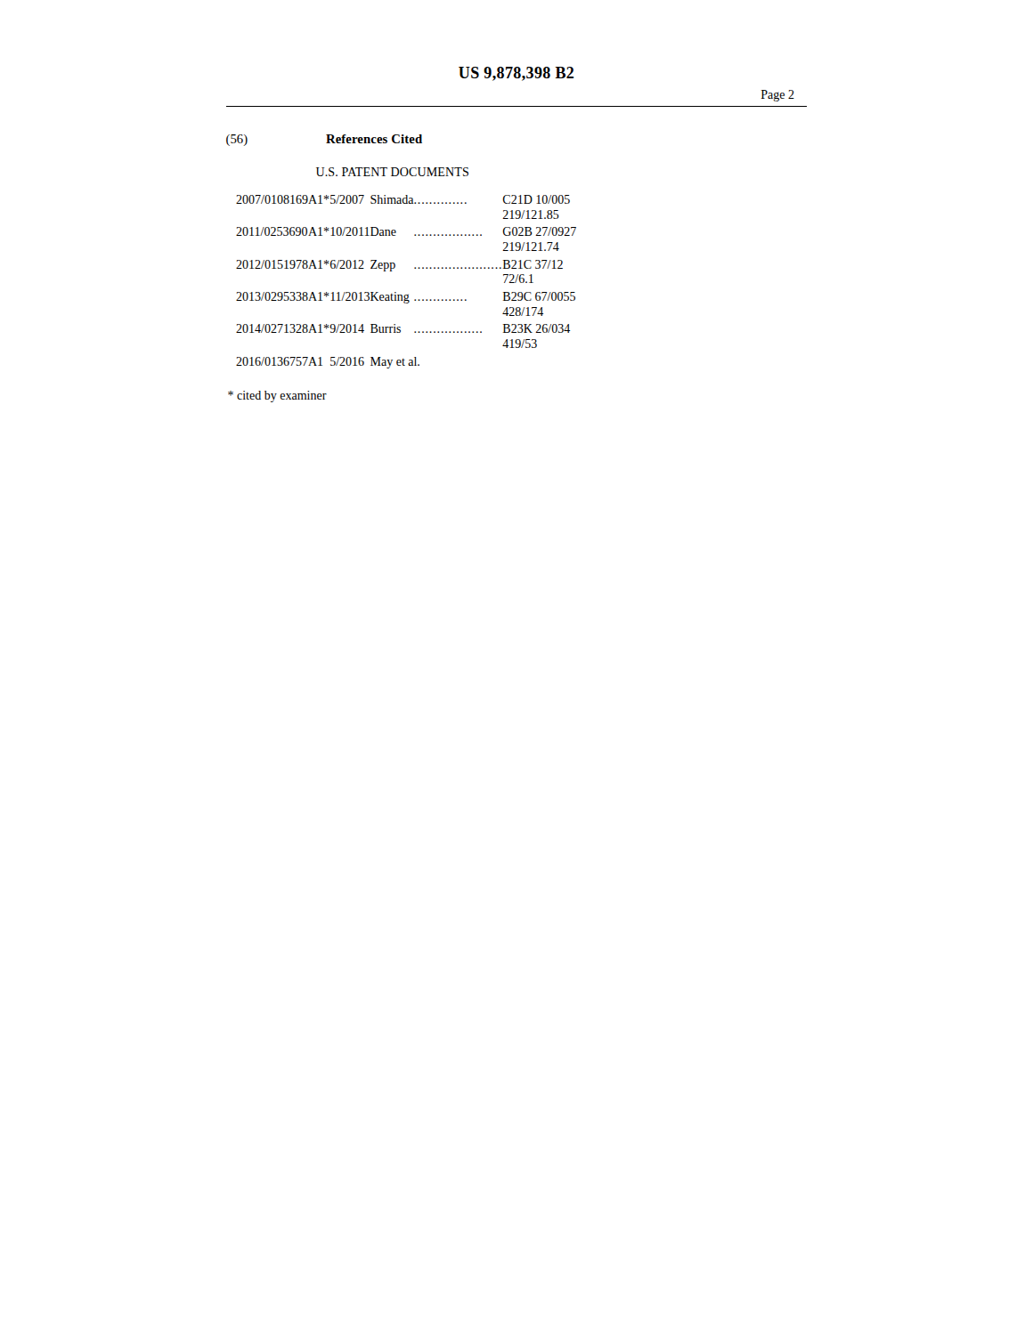US 9,878,398 B2
Page 2
(56) References Cited
U.S. PATENT DOCUMENTS
| 2007/0108169 | A1* | 5/2007 | Shimada | .............. | C21D 10/005 |
| | 219/121.85 |
| 2011/0253690 | A1* | 10/2011 | Dane | .................. | G02B 27/0927 |
| | 219/121.74 |
| 2012/0151978 | A1* | 6/2012 | Zepp | ....................... | B21C 37/12 |
| | 72/6.1 |
| 2013/0295338 | A1* | 11/2013 | Keating | .............. | B29C 67/0055 |
| | 428/174 |
| 2014/0271328 | A1* | 9/2014 | Burris | .................. | B23K 26/034 |
| | 419/53 |
| 2016/0136757 | A1 | 5/2016 | May et al. |
* cited by examiner